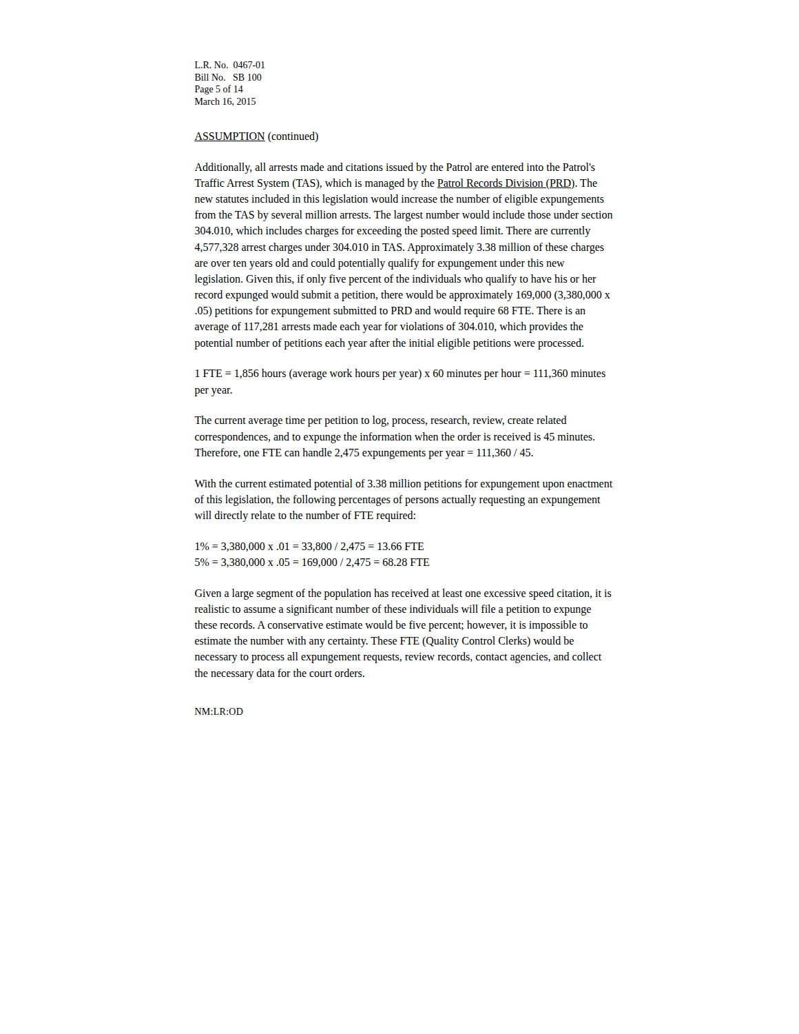L.R. No. 0467-01
Bill No. SB 100
Page 5 of 14
March 16, 2015
ASSUMPTION (continued)
Additionally, all arrests made and citations issued by the Patrol are entered into the Patrol's Traffic Arrest System (TAS), which is managed by the Patrol Records Division (PRD). The new statutes included in this legislation would increase the number of eligible expungements from the TAS by several million arrests. The largest number would include those under section 304.010, which includes charges for exceeding the posted speed limit. There are currently 4,577,328 arrest charges under 304.010 in TAS. Approximately 3.38 million of these charges are over ten years old and could potentially qualify for expungement under this new legislation. Given this, if only five percent of the individuals who qualify to have his or her record expunged would submit a petition, there would be approximately 169,000 (3,380,000 x .05) petitions for expungement submitted to PRD and would require 68 FTE. There is an average of 117,281 arrests made each year for violations of 304.010, which provides the potential number of petitions each year after the initial eligible petitions were processed.
1 FTE = 1,856 hours (average work hours per year) x 60 minutes per hour = 111,360 minutes per year.
The current average time per petition to log, process, research, review, create related correspondences, and to expunge the information when the order is received is 45 minutes. Therefore, one FTE can handle 2,475 expungements per year = 111,360 / 45.
With the current estimated potential of 3.38 million petitions for expungement upon enactment of this legislation, the following percentages of persons actually requesting an expungement will directly relate to the number of FTE required:
1% = 3,380,000 x .01 = 33,800 / 2,475 = 13.66 FTE
5% = 3,380,000 x .05 = 169,000 / 2,475 = 68.28 FTE
Given a large segment of the population has received at least one excessive speed citation, it is realistic to assume a significant number of these individuals will file a petition to expunge these records. A conservative estimate would be five percent; however, it is impossible to estimate the number with any certainty. These FTE (Quality Control Clerks) would be necessary to process all expungement requests, review records, contact agencies, and collect the necessary data for the court orders.
NM:LR:OD